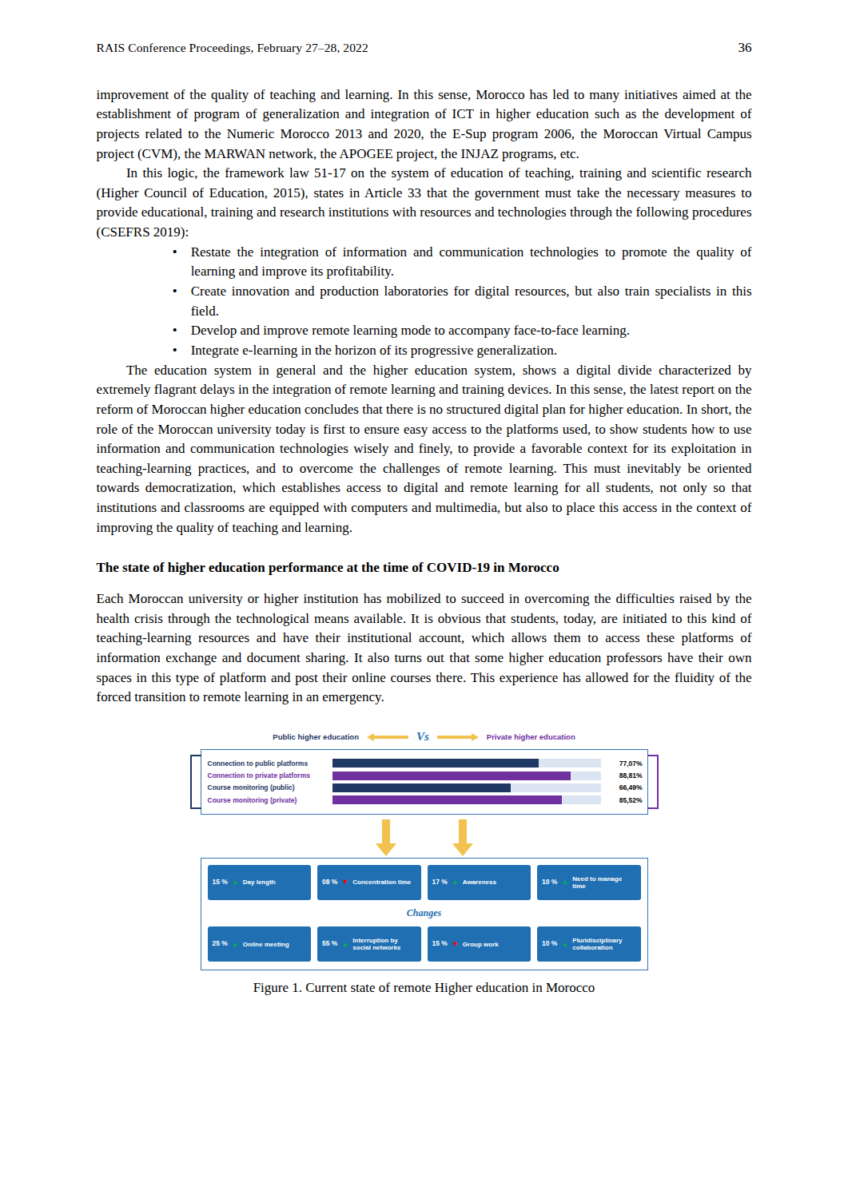RAIS Conference Proceedings, February 27–28, 2022 36
improvement of the quality of teaching and learning. In this sense, Morocco has led to many initiatives aimed at the establishment of program of generalization and integration of ICT in higher education such as the development of projects related to the Numeric Morocco 2013 and 2020, the E-Sup program 2006, the Moroccan Virtual Campus project (CVM), the MARWAN network, the APOGEE project, the INJAZ programs, etc.
In this logic, the framework law 51-17 on the system of education of teaching, training and scientific research (Higher Council of Education, 2015), states in Article 33 that the government must take the necessary measures to provide educational, training and research institutions with resources and technologies through the following procedures (CSEFRS 2019):
Restate the integration of information and communication technologies to promote the quality of learning and improve its profitability.
Create innovation and production laboratories for digital resources, but also train specialists in this field.
Develop and improve remote learning mode to accompany face-to-face learning.
Integrate e-learning in the horizon of its progressive generalization.
The education system in general and the higher education system, shows a digital divide characterized by extremely flagrant delays in the integration of remote learning and training devices. In this sense, the latest report on the reform of Moroccan higher education concludes that there is no structured digital plan for higher education. In short, the role of the Moroccan university today is first to ensure easy access to the platforms used, to show students how to use information and communication technologies wisely and finely, to provide a favorable context for its exploitation in teaching-learning practices, and to overcome the challenges of remote learning. This must inevitably be oriented towards democratization, which establishes access to digital and remote learning for all students, not only so that institutions and classrooms are equipped with computers and multimedia, but also to place this access in the context of improving the quality of teaching and learning.
The state of higher education performance at the time of COVID-19 in Morocco
Each Moroccan university or higher institution has mobilized to succeed in overcoming the difficulties raised by the health crisis through the technological means available. It is obvious that students, today, are initiated to this kind of teaching-learning resources and have their institutional account, which allows them to access these platforms of information exchange and document sharing. It also turns out that some higher education professors have their own spaces in this type of platform and post their online courses there. This experience has allowed for the fluidity of the forced transition to remote learning in an emergency.
Public higher education Vs Private higher education
Connection to public platforms 77,07%
Connection to private platforms 88,81%
Course monitoring (public) 66,49%
Course monitoring (private) 85,52%
15 %▲Day length
08 %▼Concentration time
17 %▲Awareness
10 %▲Need to manage time
Changes
25 %▲Online meeting
55 %▲Interruption by social networks
15 %▼Group work
10 %▲Pluridisciplinary collaboration
Figure 1. Current state of remote Higher education in Morocco